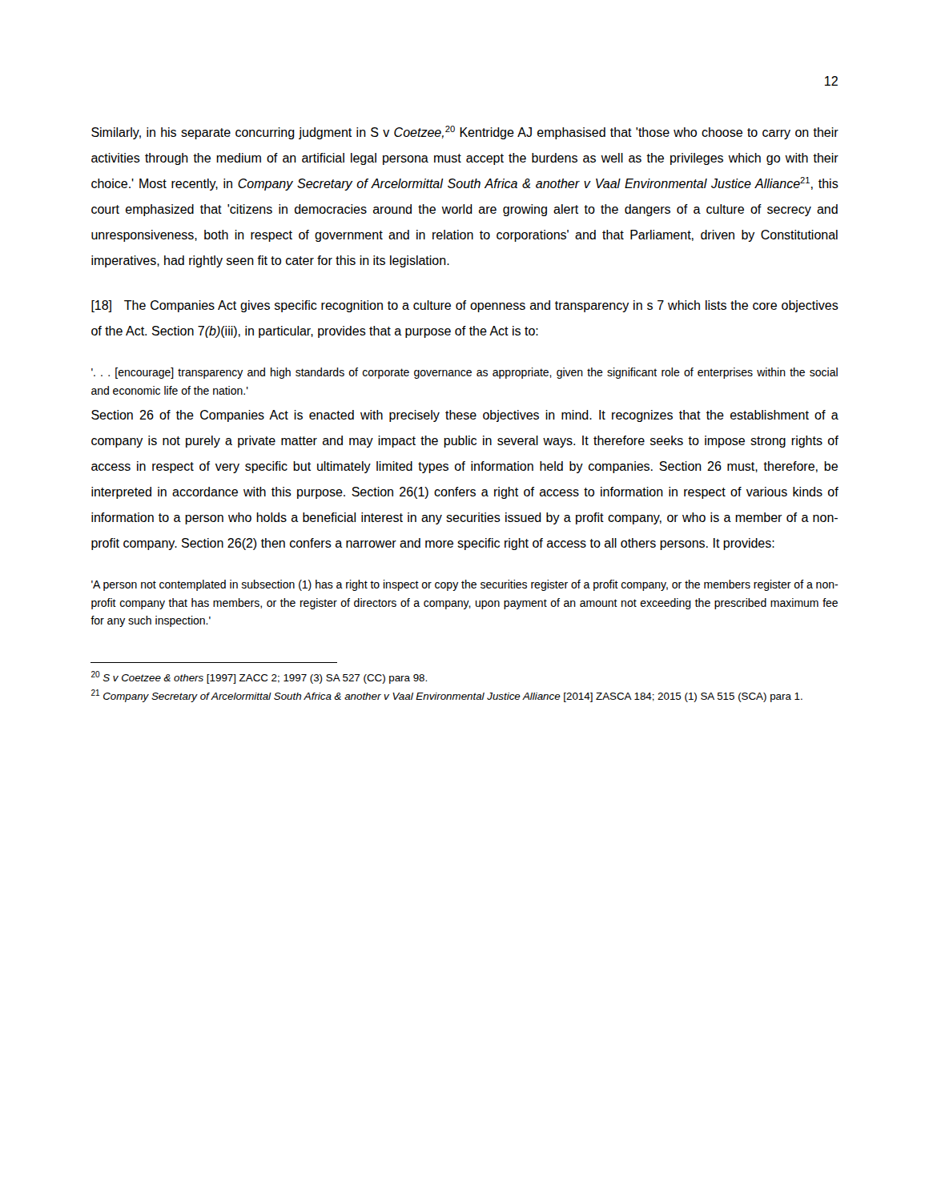12
Similarly, in his separate concurring judgment in S v Coetzee,20 Kentridge AJ emphasised that 'those who choose to carry on their activities through the medium of an artificial legal persona must accept the burdens as well as the privileges which go with their choice.' Most recently, in Company Secretary of Arcelormittal South Africa & another v Vaal Environmental Justice Alliance21, this court emphasized that 'citizens in democracies around the world are growing alert to the dangers of a culture of secrecy and unresponsiveness, both in respect of government and in relation to corporations' and that Parliament, driven by Constitutional imperatives, had rightly seen fit to cater for this in its legislation.
[18] The Companies Act gives specific recognition to a culture of openness and transparency in s 7 which lists the core objectives of the Act. Section 7(b)(iii), in particular, provides that a purpose of the Act is to:
'. . . [encourage] transparency and high standards of corporate governance as appropriate, given the significant role of enterprises within the social and economic life of the nation.'
Section 26 of the Companies Act is enacted with precisely these objectives in mind. It recognizes that the establishment of a company is not purely a private matter and may impact the public in several ways. It therefore seeks to impose strong rights of access in respect of very specific but ultimately limited types of information held by companies. Section 26 must, therefore, be interpreted in accordance with this purpose. Section 26(1) confers a right of access to information in respect of various kinds of information to a person who holds a beneficial interest in any securities issued by a profit company, or who is a member of a non-profit company. Section 26(2) then confers a narrower and more specific right of access to all others persons. It provides:
'A person not contemplated in subsection (1) has a right to inspect or copy the securities register of a profit company, or the members register of a non-profit company that has members, or the register of directors of a company, upon payment of an amount not exceeding the prescribed maximum fee for any such inspection.'
20 S v Coetzee & others [1997] ZACC 2; 1997 (3) SA 527 (CC) para 98.
21 Company Secretary of Arcelormittal South Africa & another v Vaal Environmental Justice Alliance [2014] ZASCA 184; 2015 (1) SA 515 (SCA) para 1.